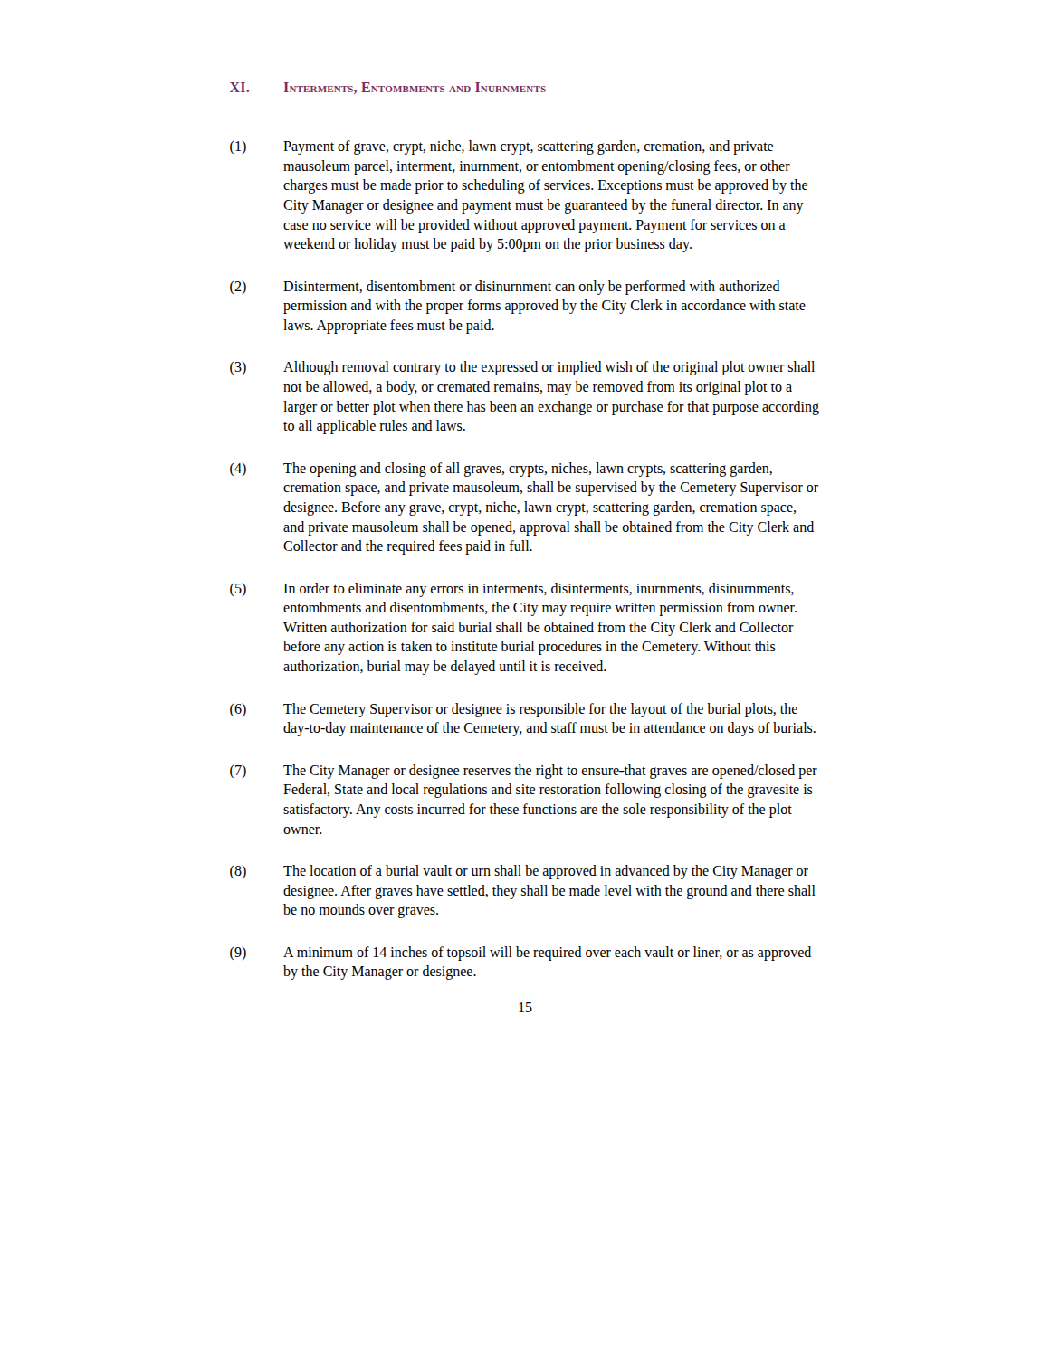XI. Interments, Entombments and Inurnments
(1) Payment of grave, crypt, niche, lawn crypt, scattering garden, cremation, and private mausoleum parcel, interment, inurnment, or entombment opening/closing fees, or other charges must be made prior to scheduling of services. Exceptions must be approved by the City Manager or designee and payment must be guaranteed by the funeral director. In any case no service will be provided without approved payment. Payment for services on a weekend or holiday must be paid by 5:00pm on the prior business day.
(2) Disinterment, disentombment or disinurnment can only be performed with authorized permission and with the proper forms approved by the City Clerk in accordance with state laws. Appropriate fees must be paid.
(3) Although removal contrary to the expressed or implied wish of the original plot owner shall not be allowed, a body, or cremated remains, may be removed from its original plot to a larger or better plot when there has been an exchange or purchase for that purpose according to all applicable rules and laws.
(4) The opening and closing of all graves, crypts, niches, lawn crypts, scattering garden, cremation space, and private mausoleum, shall be supervised by the Cemetery Supervisor or designee. Before any grave, crypt, niche, lawn crypt, scattering garden, cremation space, and private mausoleum shall be opened, approval shall be obtained from the City Clerk and Collector and the required fees paid in full.
(5) In order to eliminate any errors in interments, disinterments, inurnments, disinurnments, entombments and disentombments, the City may require written permission from owner. Written authorization for said burial shall be obtained from the City Clerk and Collector before any action is taken to institute burial procedures in the Cemetery. Without this authorization, burial may be delayed until it is received.
(6) The Cemetery Supervisor or designee is responsible for the layout of the burial plots, the day-to-day maintenance of the Cemetery, and staff must be in attendance on days of burials.
(7) The City Manager or designee reserves the right to ensure-that graves are opened/closed per Federal, State and local regulations and site restoration following closing of the gravesite is satisfactory. Any costs incurred for these functions are the sole responsibility of the plot owner.
(8) The location of a burial vault or urn shall be approved in advanced by the City Manager or designee. After graves have settled, they shall be made level with the ground and there shall be no mounds over graves.
(9) A minimum of 14 inches of topsoil will be required over each vault or liner, or as approved by the City Manager or designee.
15